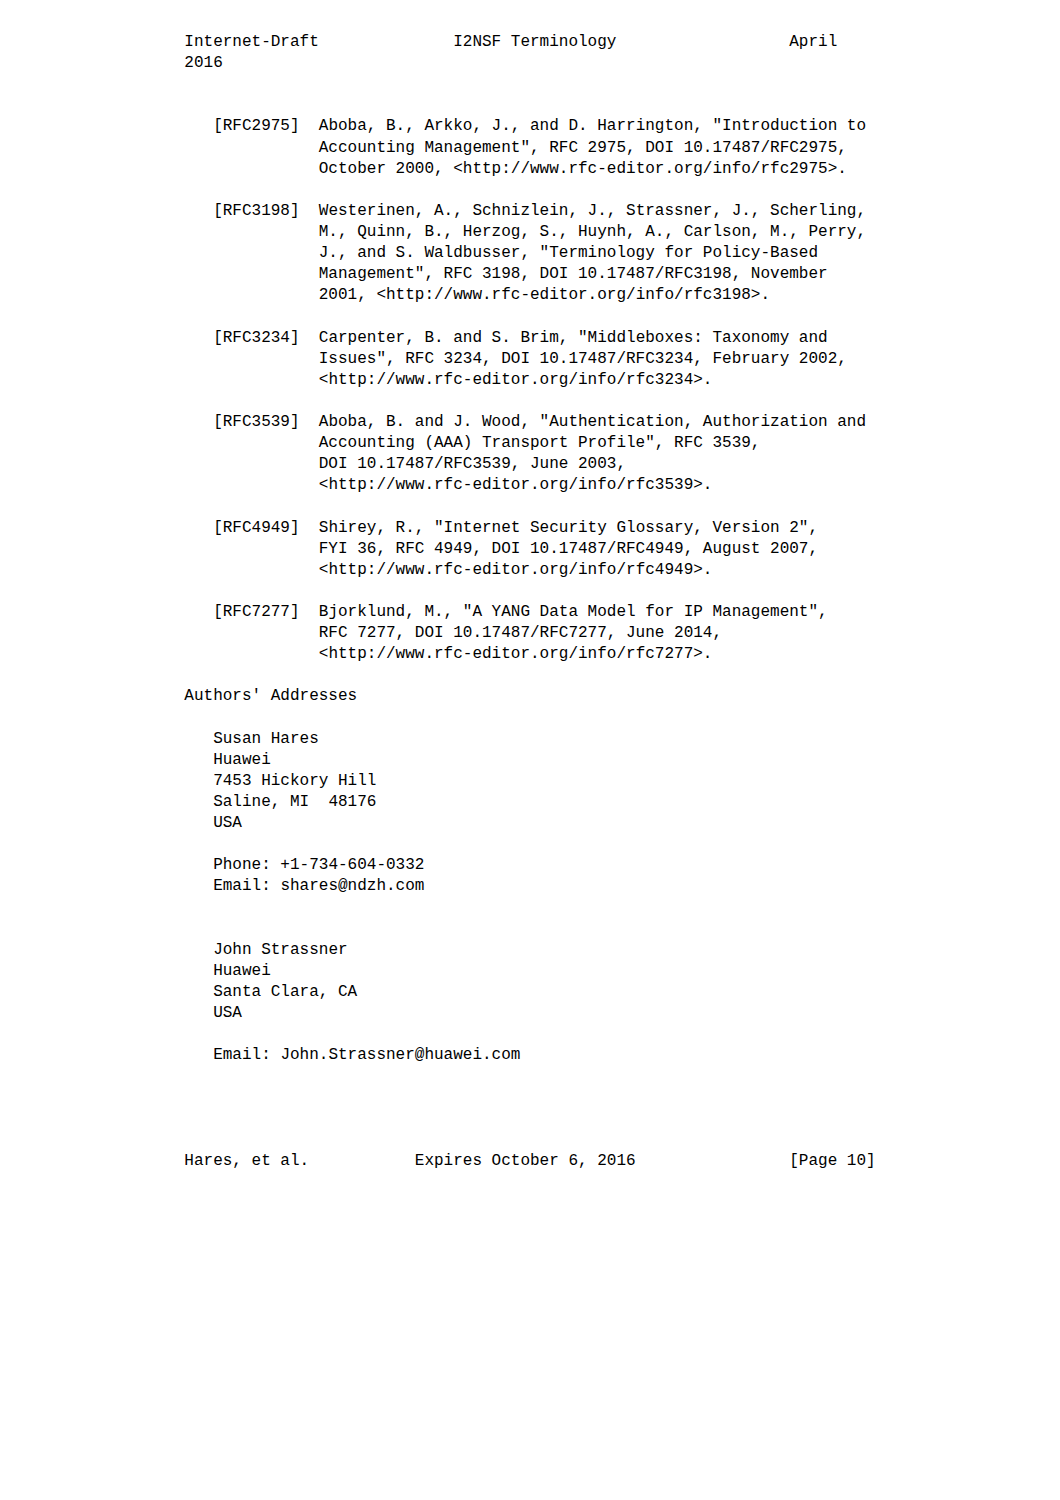Internet-Draft              I2NSF Terminology                  April 2016


   [RFC2975]  Aboba, B., Arkko, J., and D. Harrington, "Introduction to
              Accounting Management", RFC 2975, DOI 10.17487/RFC2975,
              October 2000, <http://www.rfc-editor.org/info/rfc2975>.

   [RFC3198]  Westerinen, A., Schnizlein, J., Strassner, J., Scherling,
              M., Quinn, B., Herzog, S., Huynh, A., Carlson, M., Perry,
              J., and S. Waldbusser, "Terminology for Policy-Based
              Management", RFC 3198, DOI 10.17487/RFC3198, November
              2001, <http://www.rfc-editor.org/info/rfc3198>.

   [RFC3234]  Carpenter, B. and S. Brim, "Middleboxes: Taxonomy and
              Issues", RFC 3234, DOI 10.17487/RFC3234, February 2002,
              <http://www.rfc-editor.org/info/rfc3234>.

   [RFC3539]  Aboba, B. and J. Wood, "Authentication, Authorization and
              Accounting (AAA) Transport Profile", RFC 3539,
              DOI 10.17487/RFC3539, June 2003,
              <http://www.rfc-editor.org/info/rfc3539>.

   [RFC4949]  Shirey, R., "Internet Security Glossary, Version 2",
              FYI 36, RFC 4949, DOI 10.17487/RFC4949, August 2007,
              <http://www.rfc-editor.org/info/rfc4949>.

   [RFC7277]  Bjorklund, M., "A YANG Data Model for IP Management",
              RFC 7277, DOI 10.17487/RFC7277, June 2014,
              <http://www.rfc-editor.org/info/rfc7277>.

Authors' Addresses

   Susan Hares
   Huawei
   7453 Hickory Hill
   Saline, MI  48176
   USA

   Phone: +1-734-604-0332
   Email: shares@ndzh.com


   John Strassner
   Huawei
   Santa Clara, CA
   USA

   Email: John.Strassner@huawei.com




Hares, et al.           Expires October 6, 2016                [Page 10]